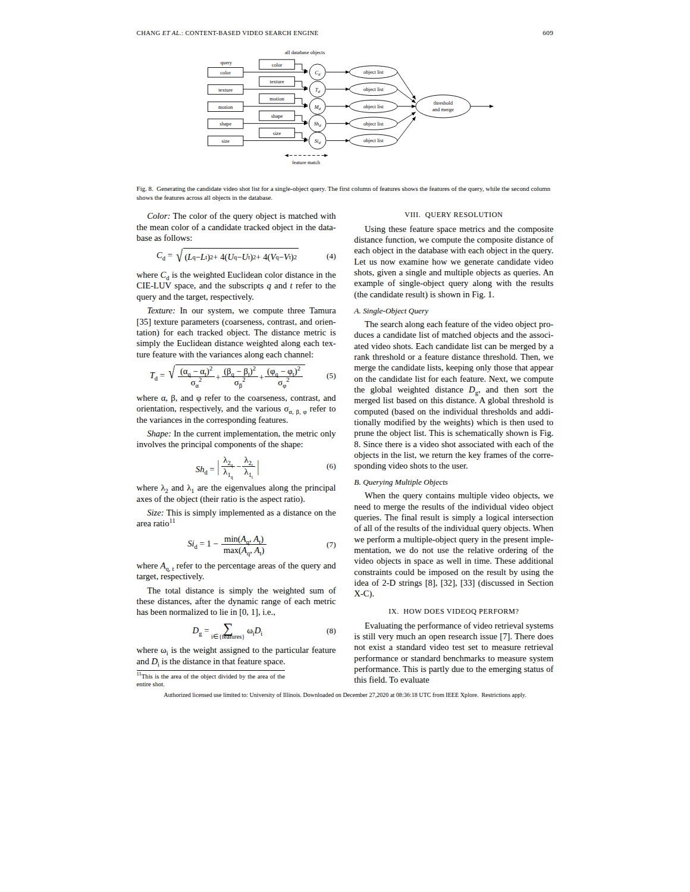CHANG et al.: CONTENT-BASED VIDEO SEARCH ENGINE
609
all database objects query color texture motion shape size color texture motion shape size Cd Td Md Shd Sid object list object list object list object list object list threshold and merge feature match
Fig. 8. Generating the candidate video shot list for a single-object query. The first column of features shows the features of the query, while the second column shows the features across all objects in the database.
Color: The color of the query object is matched with the mean color of a candidate tracked object in the database as follows:
Cd = √(Lq − Lt)2 + 4(Uq − Ut)2 + 4(Vq − Vt)2
(4)
where Cd is the weighted Euclidean color distance in the CIE-LUV space, and the subscripts q and t refer to the query and the target, respectively.
Texture: In our system, we compute three Tamura [35] texture parameters (coarseness, contrast, and orientation) for each tracked object. The distance metric is simply the Euclidean distance weighted along each texture feature with the variances along each channel:
Td = √ (αq − αt)2 σα2 + (βq − βt)2 σβ2 + (φq − φt)2 σφ2
(5)
where α, β, and φ refer to the coarseness, contrast, and orientation, respectively, and the various σα, β, φ refer to the variances in the corresponding features.
Shape: In the current implementation, the metric only involves the principal components of the shape:
Shd = | λ2q λ1q − λ2t λ1t |
(6)
where λ2 and λ1 are the eigenvalues along the principal axes of the object (their ratio is the aspect ratio).
Size: This is simply implemented as a distance on the area ratio11
Sid = 1 − min(Aq, At) max(Aq, At)
(7)
where Aq, t refer to the percentage areas of the query and target, respectively.
The total distance is simply the weighted sum of these distances, after the dynamic range of each metric has been normalized to lie in [0, 1], i.e.,
Dg = ∑ i∈{features} ωiDi
(8)
where ωi is the weight assigned to the particular feature and Di is the distance in that feature space.
11This is the area of the object divided by the area of the entire shot.
VIII. Query Resolution
Using these feature space metrics and the composite distance function, we compute the composite distance of each object in the database with each object in the query. Let us now examine how we generate candidate video shots, given a single and multiple objects as queries. An example of single-object query along with the results (the candidate result) is shown in Fig. 1.
A. Single-Object Query
The search along each feature of the video object produces a candidate list of matched objects and the associated video shots. Each candidate list can be merged by a rank threshold or a feature distance threshold. Then, we merge the candidate lists, keeping only those that appear on the candidate list for each feature. Next, we compute the global weighted distance Dg, and then sort the merged list based on this distance. A global threshold is computed (based on the individual thresholds and additionally modified by the weights) which is then used to prune the object list. This is schematically shown is Fig. 8. Since there is a video shot associated with each of the objects in the list, we return the key frames of the corresponding video shots to the user.
B. Querying Multiple Objects
When the query contains multiple video objects, we need to merge the results of the individual video object queries. The final result is simply a logical intersection of all of the results of the individual query objects. When we perform a multiple-object query in the present implementation, we do not use the relative ordering of the video objects in space as well in time. These additional constraints could be imposed on the result by using the idea of 2-D strings [8], [32], [33] (discussed in Section X-C).
IX. How Does VideoQ Perform?
Evaluating the performance of video retrieval systems is still very much an open research issue [7]. There does not exist a standard video test set to measure retrieval performance or standard benchmarks to measure system performance. This is partly due to the emerging status of this field. To evaluate
Authorized licensed use limited to: University of Illinois. Downloaded on December 27,2020 at 08:36:18 UTC from IEEE Xplore. Restrictions apply.